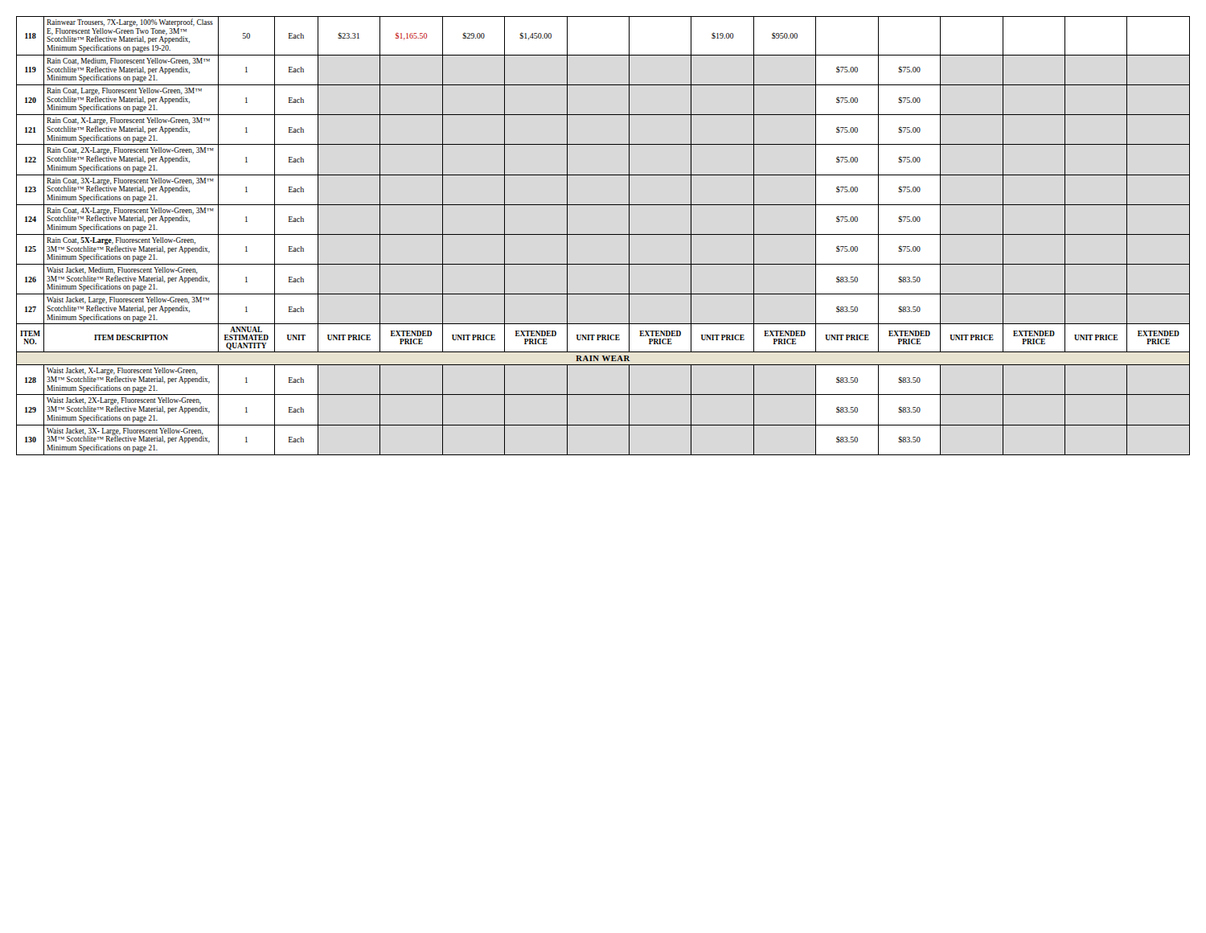| 118 | Rainwear Trousers, 7X-Large, 100% Waterproof, Class E, Fluorescent Yellow-Green Two Tone, 3M™ Scotchlite™ Reflective Material, per Appendix, Minimum Specifications on pages 19-20. | 50 | Each | $23.31 | $1,165.50 | $29.00 | $1,450.00 | | | $19.00 | $950.00 | | | | | | |
| 119 | Rain Coat, Medium, Fluorescent Yellow-Green, 3M™ Scotchlite™ Reflective Material, per Appendix, Minimum Specifications on page 21. | 1 | Each | | | | | | | | | $75.00 | $75.00 | | | | |
| 120 | Rain Coat, Large, Fluorescent Yellow-Green, 3M™ Scotchlite™ Reflective Material, per Appendix, Minimum Specifications on page 21. | 1 | Each | | | | | | | | | $75.00 | $75.00 | | | | |
| 121 | Rain Coat, X-Large, Fluorescent Yellow-Green, 3M™ Scotchlite™ Reflective Material, per Appendix, Minimum Specifications on page 21. | 1 | Each | | | | | | | | | $75.00 | $75.00 | | | | |
| 122 | Rain Coat, 2X-Large, Fluorescent Yellow-Green, 3M™ Scotchlite™ Reflective Material, per Appendix, Minimum Specifications on page 21. | 1 | Each | | | | | | | | | $75.00 | $75.00 | | | | |
| 123 | Rain Coat, 3X-Large, Fluorescent Yellow-Green, 3M™ Scotchlite™ Reflective Material, per Appendix, Minimum Specifications on page 21. | 1 | Each | | | | | | | | | $75.00 | $75.00 | | | | |
| 124 | Rain Coat, 4X-Large, Fluorescent Yellow-Green, 3M™ Scotchlite™ Reflective Material, per Appendix, Minimum Specifications on page 21. | 1 | Each | | | | | | | | | $75.00 | $75.00 | | | | |
| 125 | Rain Coat, 5X-Large , Fluorescent Yellow-Green, 3M™ Scotchlite™ Reflective Material, per Appendix, Minimum Specifications on page 21. | 1 | Each | | | | | | | | | $75.00 | $75.00 | | | | |
| 126 | Waist Jacket, Medium, Fluorescent Yellow-Green, 3M™ Scotchlite™ Reflective Material, per Appendix, Minimum Specifications on page 21. | 1 | Each | | | | | | | | | $83.50 | $83.50 | | | | |
| 127 | Waist Jacket, Large, Fluorescent Yellow-Green, 3M™ Scotchlite™ Reflective Material, per Appendix, Minimum Specifications on page 21. | 1 | Each | | | | | | | | | $83.50 | $83.50 | | | | |
| ITEM NO. | ITEM DESCRIPTION | ANNUAL ESTIMATED QUANTITY | UNIT | UNIT PRICE | EXTENDED PRICE | UNIT PRICE | EXTENDED PRICE | UNIT PRICE | EXTENDED PRICE | UNIT PRICE | EXTENDED PRICE | UNIT PRICE | EXTENDED PRICE | UNIT PRICE | EXTENDED PRICE | UNIT PRICE | EXTENDED PRICE |
| RAIN WEAR |
| 128 | Waist Jacket, X-Large, Fluorescent Yellow-Green, 3M™ Scotchlite™ Reflective Material, per Appendix, Minimum Specifications on page 21. | 1 | Each | | | | | | | | | $83.50 | $83.50 | | | | |
| 129 | Waist Jacket, 2X-Large, Fluorescent Yellow-Green, 3M™ Scotchlite™ Reflective Material, per Appendix, Minimum Specifications on page 21. | 1 | Each | | | | | | | | | $83.50 | $83.50 | | | | |
| 130 | Waist Jacket, 3X- Large, Fluorescent Yellow-Green, 3M™ Scotchlite™ Reflective Material, per Appendix, Minimum Specifications on page 21. | 1 | Each | | | | | | | | | $83.50 | $83.50 | | | | |